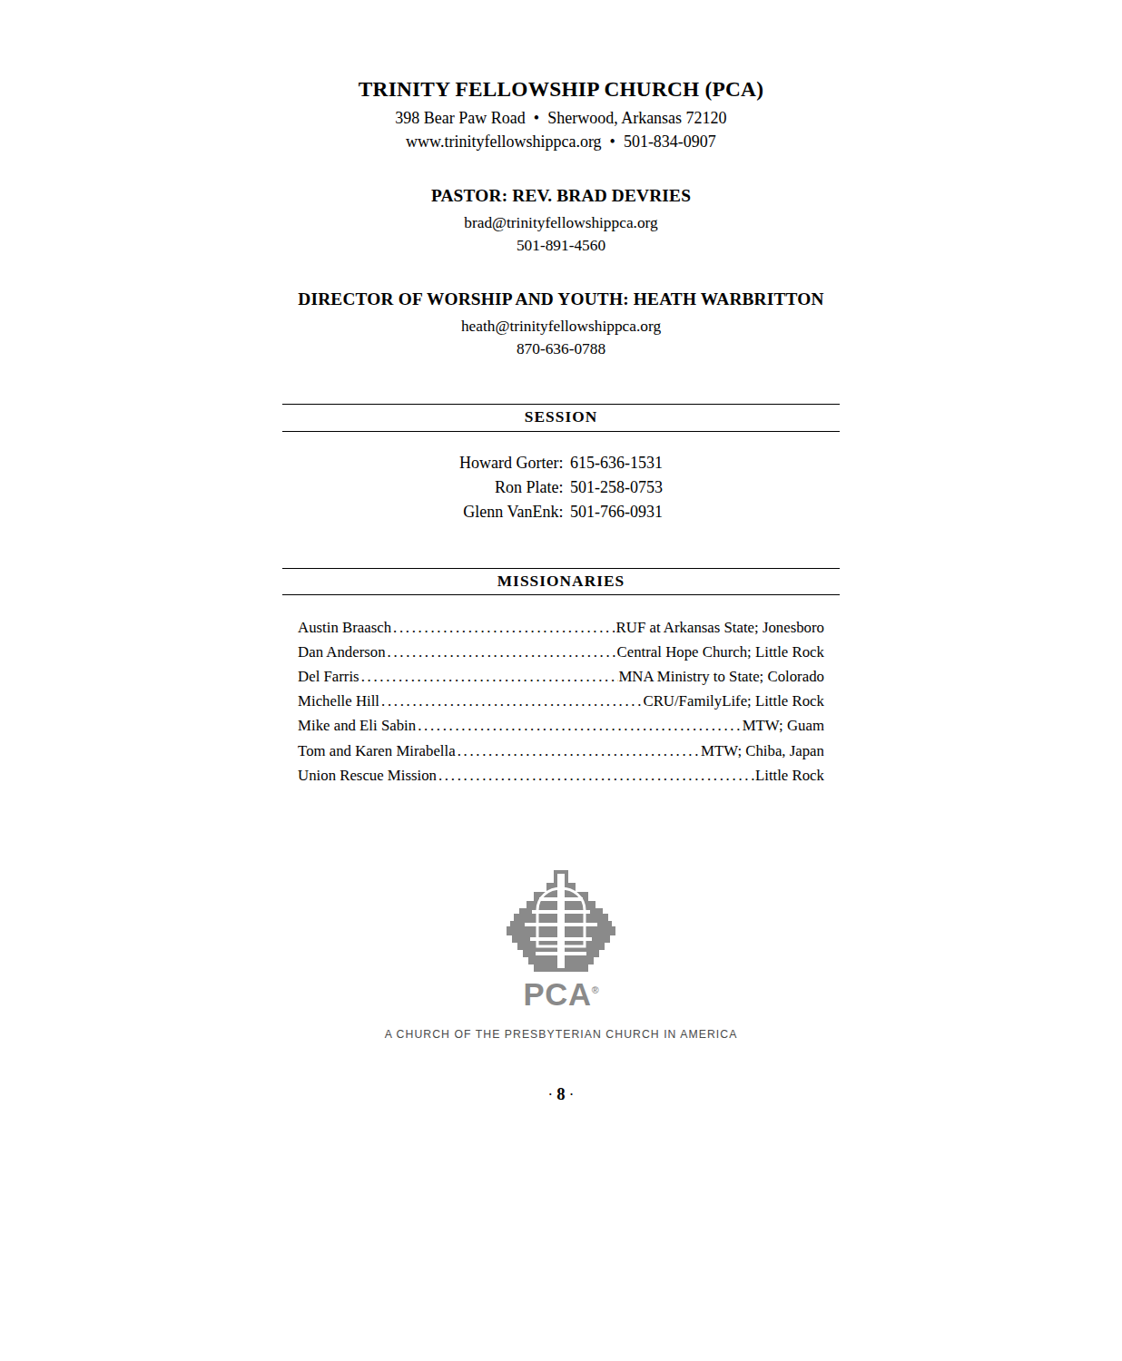TRINITY FELLOWSHIP CHURCH (PCA)
398 Bear Paw Road • Sherwood, Arkansas 72120
www.trinityfellowshippca.org • 501-834-0907
PASTOR: REV. BRAD DEVRIES
brad@trinityfellowshippca.org
501-891-4560
DIRECTOR OF WORSHIP AND YOUTH: HEATH WARBRITTON
heath@trinityfellowshippca.org
870-636-0788
SESSION
Howard Gorter: 615-636-1531
Ron Plate: 501-258-0753
Glenn VanEnk: 501-766-0931
MISSIONARIES
Austin Braasch................................................................... RUF at Arkansas State; Jonesboro
Dan Anderson................................................................... Central Hope Church; Little Rock
Del Farris................................................................... MNA Ministry to State; Colorado
Michelle Hill................................................................... CRU/FamilyLife; Little Rock
Mike and Eli Sabin................................................................... MTW; Guam
Tom and Karen Mirabella................................................................... MTW; Chiba, Japan
Union Rescue Mission................................................................... Little Rock
PCA®
A CHURCH OF THE PRESBYTERIAN CHURCH IN AMERICA
· 8 ·